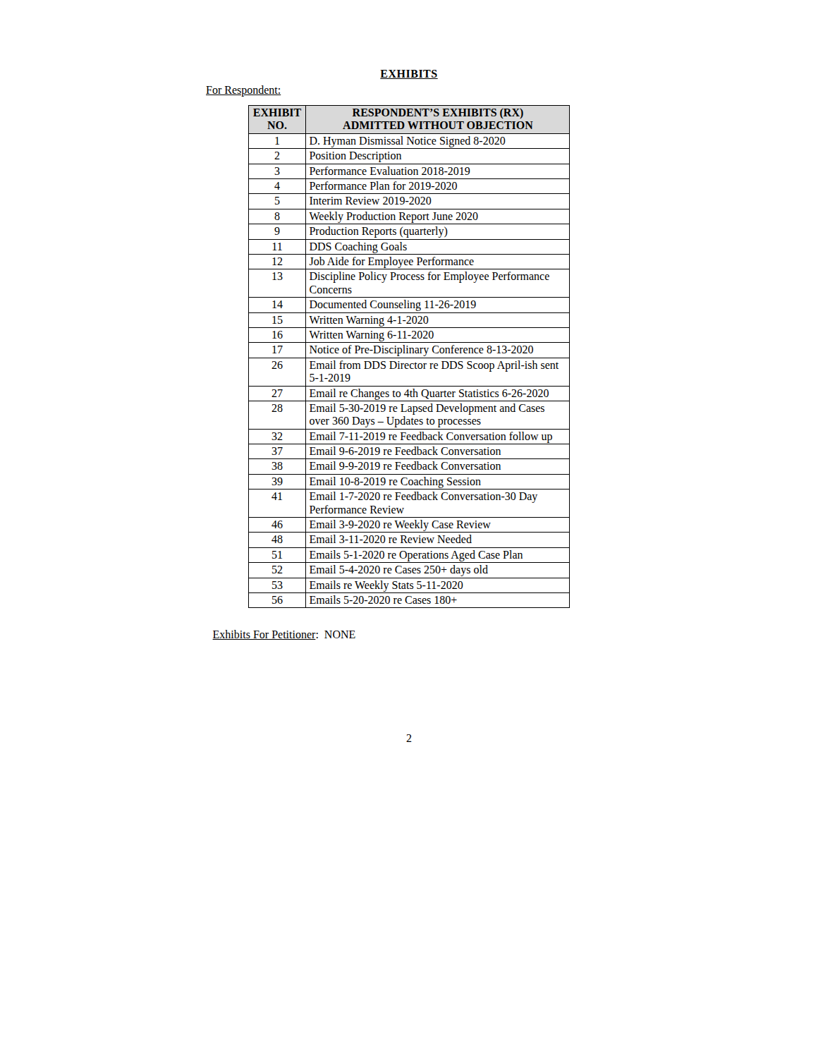EXHIBITS
For Respondent:
| EXHIBIT NO. | RESPONDENT’S EXHIBITS (RX) ADMITTED WITHOUT OBJECTION |
| --- | --- |
| 1 | D. Hyman Dismissal Notice Signed 8-2020 |
| 2 | Position Description |
| 3 | Performance Evaluation 2018-2019 |
| 4 | Performance Plan for 2019-2020 |
| 5 | Interim Review 2019-2020 |
| 8 | Weekly Production Report June 2020 |
| 9 | Production Reports (quarterly) |
| 11 | DDS Coaching Goals |
| 12 | Job Aide for Employee Performance |
| 13 | Discipline Policy Process for Employee Performance Concerns |
| 14 | Documented Counseling 11-26-2019 |
| 15 | Written Warning 4-1-2020 |
| 16 | Written Warning 6-11-2020 |
| 17 | Notice of Pre-Disciplinary Conference 8-13-2020 |
| 26 | Email from DDS Director re DDS Scoop April-ish sent 5-1-2019 |
| 27 | Email re Changes to 4th Quarter Statistics 6-26-2020 |
| 28 | Email 5-30-2019 re Lapsed Development and Cases over 360 Days – Updates to processes |
| 32 | Email 7-11-2019 re Feedback Conversation follow up |
| 37 | Email 9-6-2019 re Feedback Conversation |
| 38 | Email 9-9-2019 re Feedback Conversation |
| 39 | Email 10-8-2019 re Coaching Session |
| 41 | Email 1-7-2020 re Feedback Conversation-30 Day Performance Review |
| 46 | Email 3-9-2020 re Weekly Case Review |
| 48 | Email 3-11-2020 re Review Needed |
| 51 | Emails 5-1-2020 re Operations Aged Case Plan |
| 52 | Email 5-4-2020 re Cases 250+ days old |
| 53 | Emails re Weekly Stats 5-11-2020 |
| 56 | Emails 5-20-2020 re Cases 180+ |
Exhibits For Petitioner: NONE
2